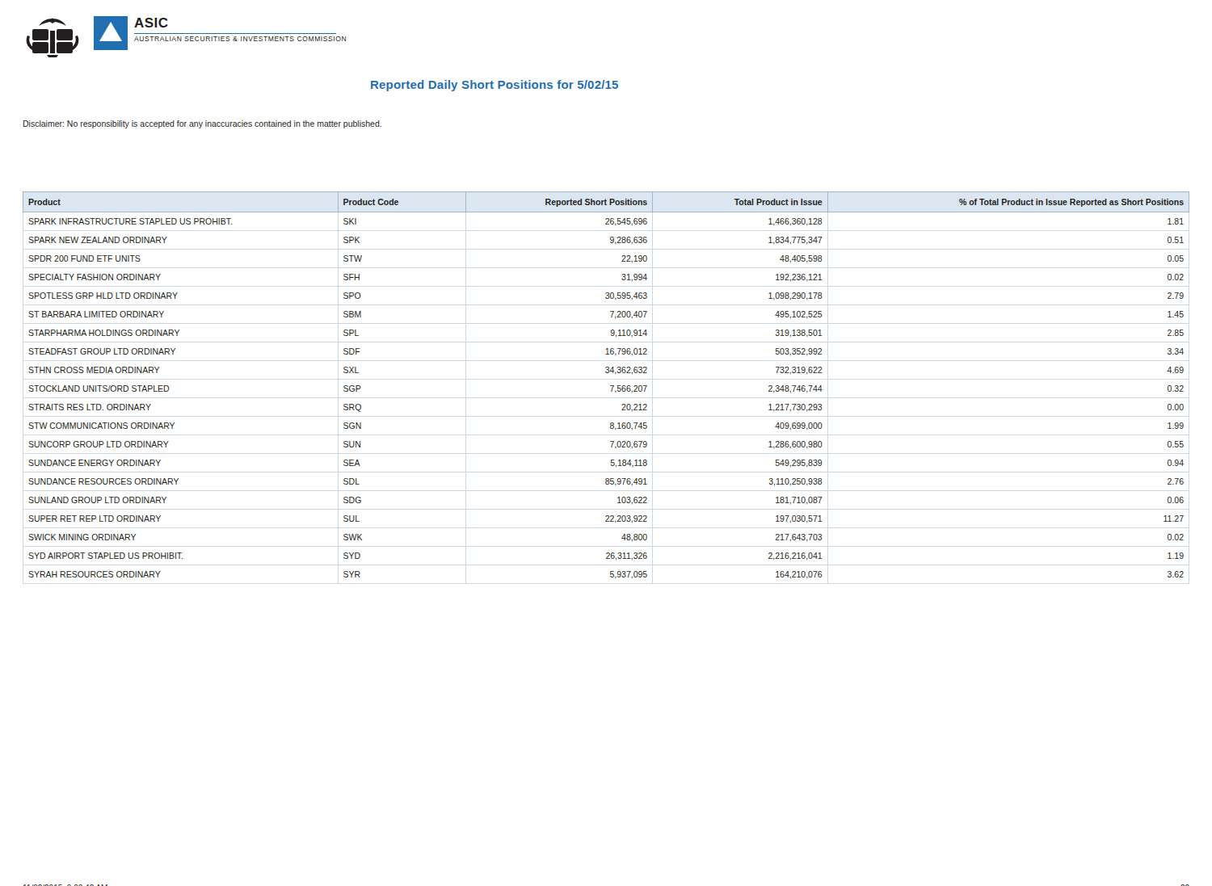ASIC
Australian Securities & Investments Commission
Reported Daily Short Positions for 5/02/15
Disclaimer: No responsibility is accepted for any inaccuracies contained in the matter published.
| Product | Product Code | Reported Short Positions | Total Product in Issue | % of Total Product in Issue Reported as Short Positions |
| --- | --- | --- | --- | --- |
| SPARK INFRASTRUCTURE STAPLED US PROHIBT. | SKI | 26,545,696 | 1,466,360,128 | 1.81 |
| SPARK NEW ZEALAND ORDINARY | SPK | 9,286,636 | 1,834,775,347 | 0.51 |
| SPDR 200 FUND ETF UNITS | STW | 22,190 | 48,405,598 | 0.05 |
| SPECIALTY FASHION ORDINARY | SFH | 31,994 | 192,236,121 | 0.02 |
| SPOTLESS GRP HLD LTD ORDINARY | SPO | 30,595,463 | 1,098,290,178 | 2.79 |
| ST BARBARA LIMITED ORDINARY | SBM | 7,200,407 | 495,102,525 | 1.45 |
| STARPHARMA HOLDINGS ORDINARY | SPL | 9,110,914 | 319,138,501 | 2.85 |
| STEADFAST GROUP LTD ORDINARY | SDF | 16,796,012 | 503,352,992 | 3.34 |
| STHN CROSS MEDIA ORDINARY | SXL | 34,362,632 | 732,319,622 | 4.69 |
| STOCKLAND UNITS/ORD STAPLED | SGP | 7,566,207 | 2,348,746,744 | 0.32 |
| STRAITS RES LTD. ORDINARY | SRQ | 20,212 | 1,217,730,293 | 0.00 |
| STW COMMUNICATIONS ORDINARY | SGN | 8,160,745 | 409,699,000 | 1.99 |
| SUNCORP GROUP LTD ORDINARY | SUN | 7,020,679 | 1,286,600,980 | 0.55 |
| SUNDANCE ENERGY ORDINARY | SEA | 5,184,118 | 549,295,839 | 0.94 |
| SUNDANCE RESOURCES ORDINARY | SDL | 85,976,491 | 3,110,250,938 | 2.76 |
| SUNLAND GROUP LTD ORDINARY | SDG | 103,622 | 181,710,087 | 0.06 |
| SUPER RET REP LTD ORDINARY | SUL | 22,203,922 | 197,030,571 | 11.27 |
| SWICK MINING ORDINARY | SWK | 48,800 | 217,643,703 | 0.02 |
| SYD AIRPORT STAPLED US PROHIBIT. | SYD | 26,311,326 | 2,216,216,041 | 1.19 |
| SYRAH RESOURCES ORDINARY | SYR | 5,937,095 | 164,210,076 | 3.62 |
11/02/2015 9:00:42 AM
22